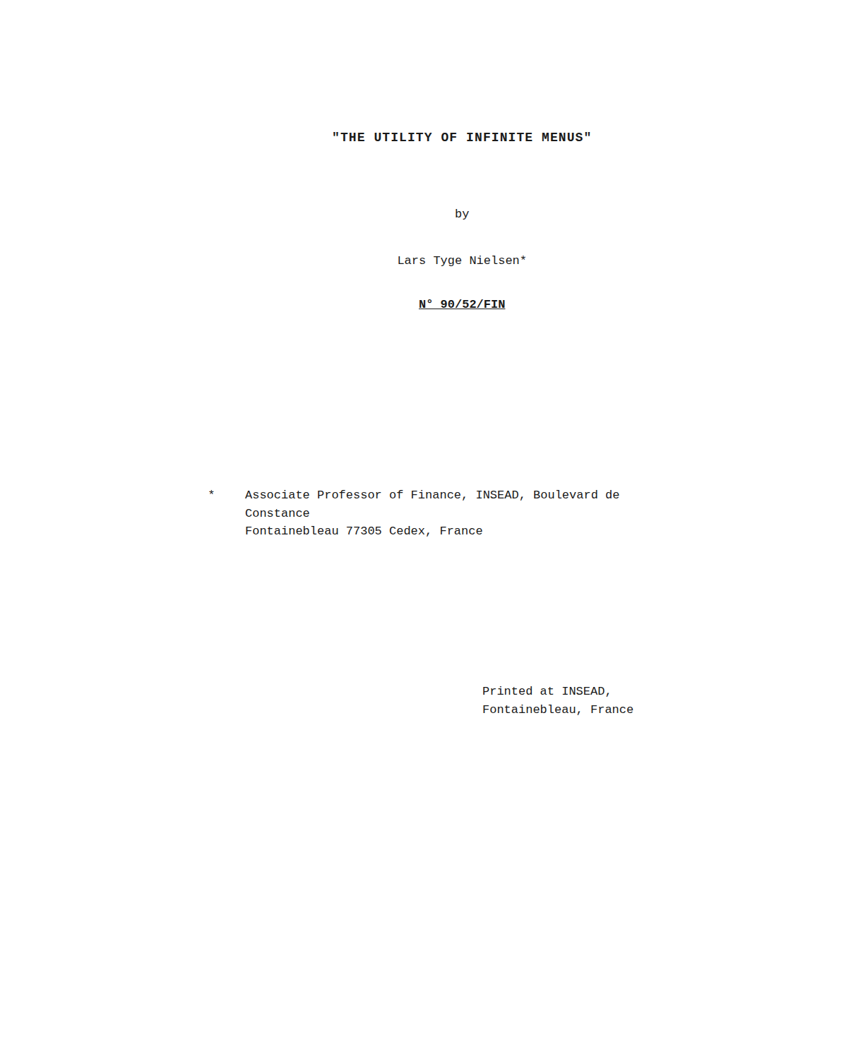"THE UTILITY OF INFINITE MENUS"
by
Lars Tyge Nielsen*
N° 90/52/FIN
*
Associate Professor of Finance, INSEAD, Boulevard de Constance
Fontainebleau 77305 Cedex, France
Printed at INSEAD,
Fontainebleau, France